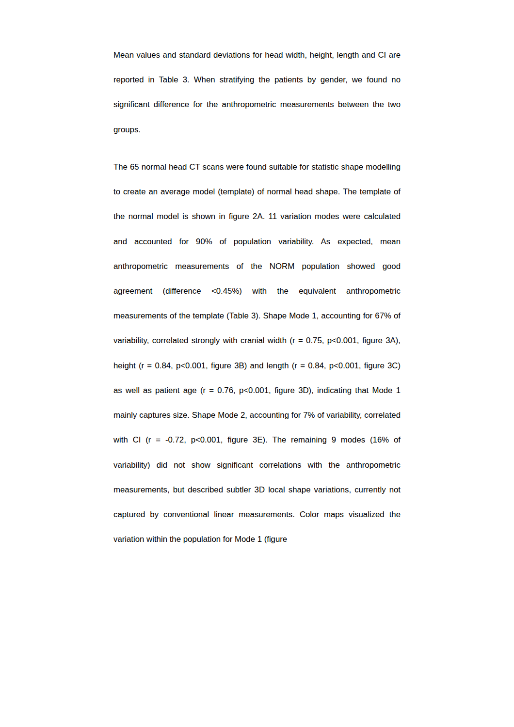Mean values and standard deviations for head width, height, length and CI are reported in Table 3. When stratifying the patients by gender, we found no significant difference for the anthropometric measurements between the two groups.
The 65 normal head CT scans were found suitable for statistic shape modelling to create an average model (template) of normal head shape. The template of the normal model is shown in figure 2A. 11 variation modes were calculated and accounted for 90% of population variability. As expected, mean anthropometric measurements of the NORM population showed good agreement (difference <0.45%) with the equivalent anthropometric measurements of the template (Table 3). Shape Mode 1, accounting for 67% of variability, correlated strongly with cranial width (r = 0.75, p<0.001, figure 3A), height (r = 0.84, p<0.001, figure 3B) and length (r = 0.84, p<0.001, figure 3C) as well as patient age (r = 0.76, p<0.001, figure 3D), indicating that Mode 1 mainly captures size. Shape Mode 2, accounting for 7% of variability, correlated with CI (r = -0.72, p<0.001, figure 3E). The remaining 9 modes (16% of variability) did not show significant correlations with the anthropometric measurements, but described subtler 3D local shape variations, currently not captured by conventional linear measurements. Color maps visualized the variation within the population for Mode 1 (figure